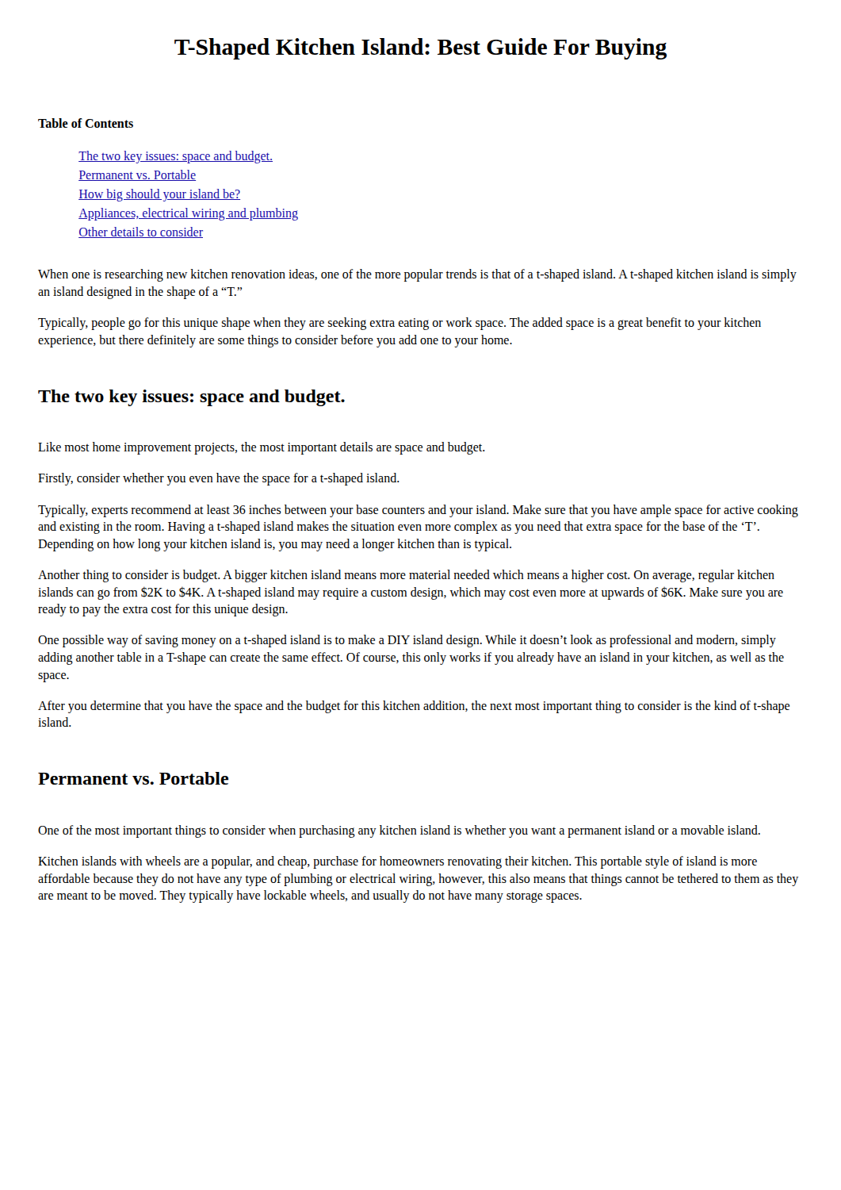T-Shaped Kitchen Island: Best Guide For Buying
Table of Contents
The two key issues: space and budget.
Permanent vs. Portable
How big should your island be?
Appliances, electrical wiring and plumbing
Other details to consider
When one is researching new kitchen renovation ideas, one of the more popular trends is that of a t-shaped island. A t-shaped kitchen island is simply an island designed in the shape of a “T.”
Typically, people go for this unique shape when they are seeking extra eating or work space. The added space is a great benefit to your kitchen experience, but there definitely are some things to consider before you add one to your home.
The two key issues: space and budget.
Like most home improvement projects, the most important details are space and budget.
Firstly, consider whether you even have the space for a t-shaped island.
Typically, experts recommend at least 36 inches between your base counters and your island. Make sure that you have ample space for active cooking and existing in the room. Having a t-shaped island makes the situation even more complex as you need that extra space for the base of the ‘T’. Depending on how long your kitchen island is, you may need a longer kitchen than is typical.
Another thing to consider is budget. A bigger kitchen island means more material needed which means a higher cost. On average, regular kitchen islands can go from $2K to $4K. A t-shaped island may require a custom design, which may cost even more at upwards of $6K. Make sure you are ready to pay the extra cost for this unique design.
One possible way of saving money on a t-shaped island is to make a DIY island design. While it doesn’t look as professional and modern, simply adding another table in a T-shape can create the same effect. Of course, this only works if you already have an island in your kitchen, as well as the space.
After you determine that you have the space and the budget for this kitchen addition, the next most important thing to consider is the kind of t-shape island.
Permanent vs. Portable
One of the most important things to consider when purchasing any kitchen island is whether you want a permanent island or a movable island.
Kitchen islands with wheels are a popular, and cheap, purchase for homeowners renovating their kitchen. This portable style of island is more affordable because they do not have any type of plumbing or electrical wiring, however, this also means that things cannot be tethered to them as they are meant to be moved. They typically have lockable wheels, and usually do not have many storage spaces.